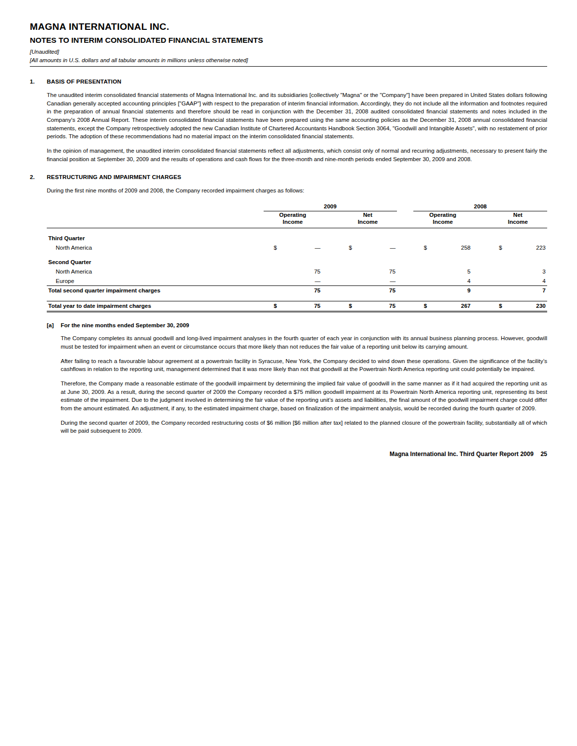MAGNA INTERNATIONAL INC.
NOTES TO INTERIM CONSOLIDATED FINANCIAL STATEMENTS
[Unaudited]
[All amounts in U.S. dollars and all tabular amounts in millions unless otherwise noted]
1. Basis of Presentation
The unaudited interim consolidated financial statements of Magna International Inc. and its subsidiaries [collectively "Magna" or the "Company"] have been prepared in United States dollars following Canadian generally accepted accounting principles ["GAAP"] with respect to the preparation of interim financial information. Accordingly, they do not include all the information and footnotes required in the preparation of annual financial statements and therefore should be read in conjunction with the December 31, 2008 audited consolidated financial statements and notes included in the Company's 2008 Annual Report. These interim consolidated financial statements have been prepared using the same accounting policies as the December 31, 2008 annual consolidated financial statements, except the Company retrospectively adopted the new Canadian Institute of Chartered Accountants Handbook Section 3064, "Goodwill and Intangible Assets", with no restatement of prior periods. The adoption of these recommendations had no material impact on the interim consolidated financial statements.
In the opinion of management, the unaudited interim consolidated financial statements reflect all adjustments, which consist only of normal and recurring adjustments, necessary to present fairly the financial position at September 30, 2009 and the results of operations and cash flows for the three-month and nine-month periods ended September 30, 2009 and 2008.
2. Restructuring and Impairment Charges
During the first nine months of 2009 and 2008, the Company recorded impairment charges as follows:
| | | 2009 | | 2008 |
| | | Operating Income | | Net Income | | Operating Income | | Net Income |
| Third Quarter | |
| North America | | $ | — | | $ | — | | $ | 258 | | $ | 223 |
| Second Quarter | |
| North America | | | 75 | | | 75 | | | 5 | | | 3 |
| Europe | | | — | | | — | | | 4 | | | 4 |
| Total second quarter impairment charges | | | 75 | | | 75 | | | 9 | | | 7 |
| Total year to date impairment charges | | $ | 75 | | $ | 75 | | $ | 267 | | $ | 230 |
[a] For the nine months ended September 30, 2009
The Company completes its annual goodwill and long-lived impairment analyses in the fourth quarter of each year in conjunction with its annual business planning process. However, goodwill must be tested for impairment when an event or circumstance occurs that more likely than not reduces the fair value of a reporting unit below its carrying amount.
After failing to reach a favourable labour agreement at a powertrain facility in Syracuse, New York, the Company decided to wind down these operations. Given the significance of the facility’s cashflows in relation to the reporting unit, management determined that it was more likely than not that goodwill at the Powertrain North America reporting unit could potentially be impaired.
Therefore, the Company made a reasonable estimate of the goodwill impairment by determining the implied fair value of goodwill in the same manner as if it had acquired the reporting unit as at June 30, 2009. As a result, during the second quarter of 2009 the Company recorded a $75 million goodwill impairment at its Powertrain North America reporting unit, representing its best estimate of the impairment. Due to the judgment involved in determining the fair value of the reporting unit’s assets and liabilities, the final amount of the goodwill impairment charge could differ from the amount estimated. An adjustment, if any, to the estimated impairment charge, based on finalization of the impairment analysis, would be recorded during the fourth quarter of 2009.
During the second quarter of 2009, the Company recorded restructuring costs of $6 million [$6 million after tax] related to the planned closure of the powertrain facility, substantially all of which will be paid subsequent to 2009.
Magna International Inc. Third Quarter Report 200925